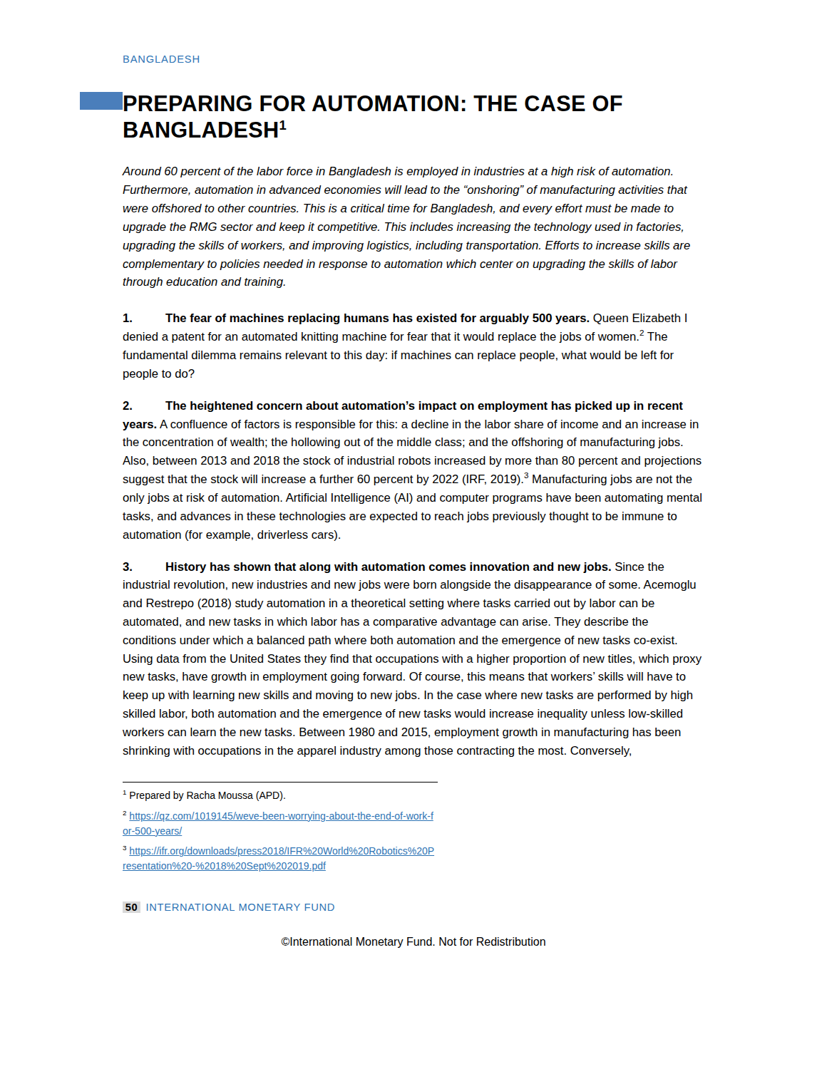BANGLADESH
PREPARING FOR AUTOMATION: THE CASE OF BANGLADESH1
Around 60 percent of the labor force in Bangladesh is employed in industries at a high risk of automation. Furthermore, automation in advanced economies will lead to the “onshoring” of manufacturing activities that were offshored to other countries. This is a critical time for Bangladesh, and every effort must be made to upgrade the RMG sector and keep it competitive. This includes increasing the technology used in factories, upgrading the skills of workers, and improving logistics, including transportation. Efforts to increase skills are complementary to policies needed in response to automation which center on upgrading the skills of labor through education and training.
1. The fear of machines replacing humans has existed for arguably 500 years. Queen Elizabeth I denied a patent for an automated knitting machine for fear that it would replace the jobs of women.2 The fundamental dilemma remains relevant to this day: if machines can replace people, what would be left for people to do?
2. The heightened concern about automation’s impact on employment has picked up in recent years. A confluence of factors is responsible for this: a decline in the labor share of income and an increase in the concentration of wealth; the hollowing out of the middle class; and the offshoring of manufacturing jobs. Also, between 2013 and 2018 the stock of industrial robots increased by more than 80 percent and projections suggest that the stock will increase a further 60 percent by 2022 (IRF, 2019).3 Manufacturing jobs are not the only jobs at risk of automation. Artificial Intelligence (AI) and computer programs have been automating mental tasks, and advances in these technologies are expected to reach jobs previously thought to be immune to automation (for example, driverless cars).
3. History has shown that along with automation comes innovation and new jobs. Since the industrial revolution, new industries and new jobs were born alongside the disappearance of some. Acemoglu and Restrepo (2018) study automation in a theoretical setting where tasks carried out by labor can be automated, and new tasks in which labor has a comparative advantage can arise. They describe the conditions under which a balanced path where both automation and the emergence of new tasks co-exist. Using data from the United States they find that occupations with a higher proportion of new titles, which proxy new tasks, have growth in employment going forward. Of course, this means that workers’ skills will have to keep up with learning new skills and moving to new jobs. In the case where new tasks are performed by high skilled labor, both automation and the emergence of new tasks would increase inequality unless low-skilled workers can learn the new tasks. Between 1980 and 2015, employment growth in manufacturing has been shrinking with occupations in the apparel industry among those contracting the most. Conversely,
1 Prepared by Racha Moussa (APD).
2 https://qz.com/1019145/weve-been-worrying-about-the-end-of-work-for-500-years/
3 https://ifr.org/downloads/press2018/IFR%20World%20Robotics%20Presentation%20-%2018%20Sept%202019.pdf
50 INTERNATIONAL MONETARY FUND
©International Monetary Fund. Not for Redistribution